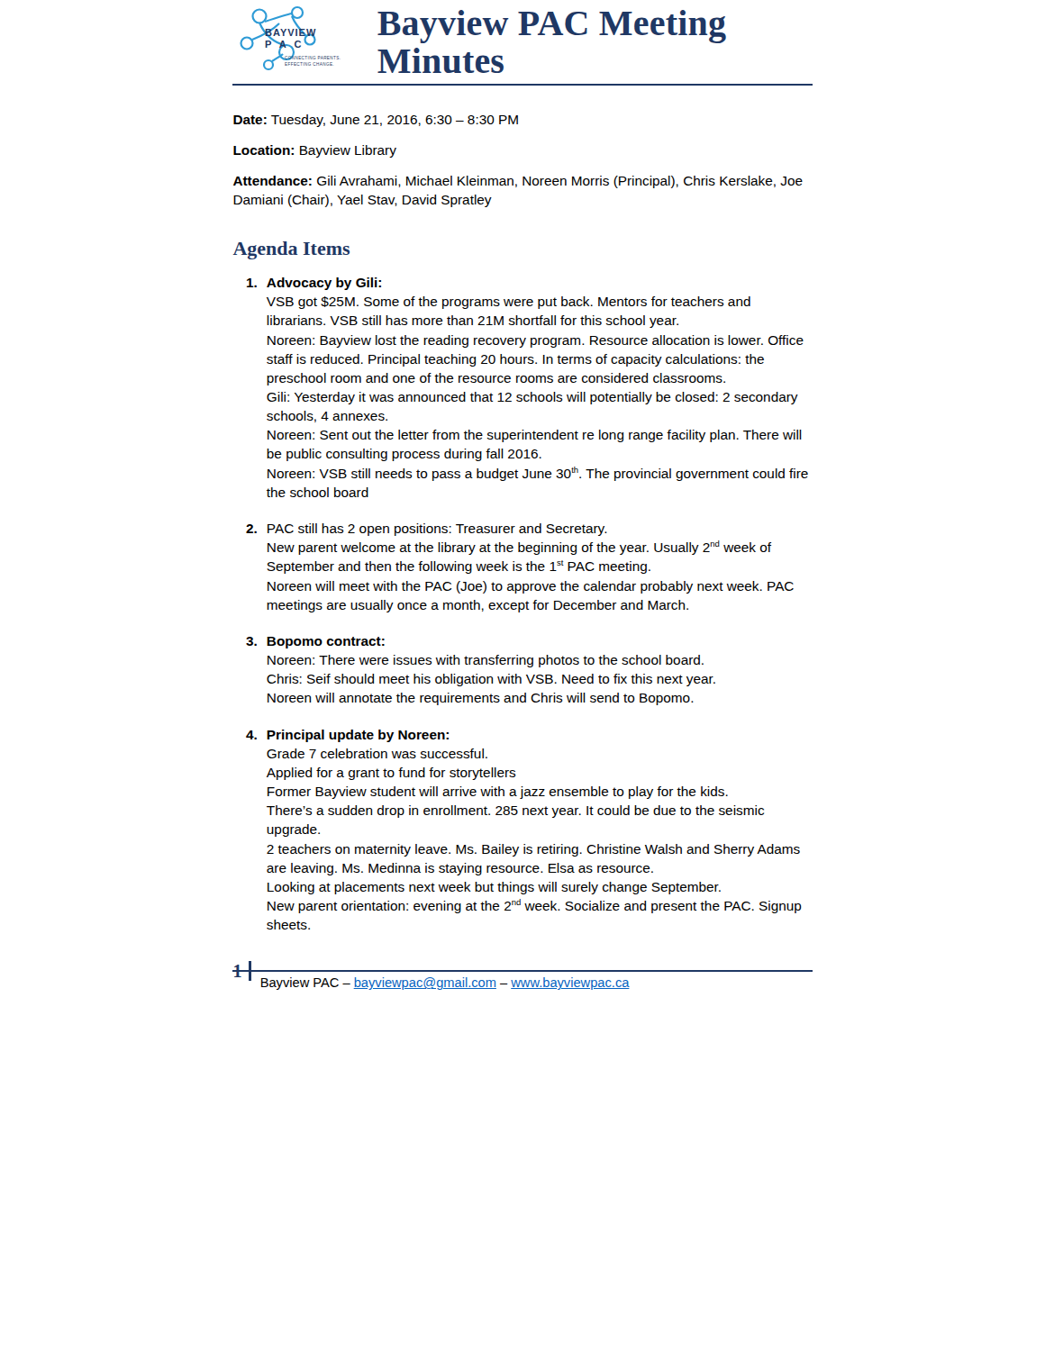BAYVIEW P A C CONNECTING PARENTS. EFFECTING CHANGE.
Bayview PAC Meeting Minutes
Date: Tuesday, June 21, 2016, 6:30 – 8:30 PM
Location: Bayview Library
Attendance: Gili Avrahami, Michael Kleinman, Noreen Morris (Principal), Chris Kerslake, Joe Damiani (Chair), Yael Stav, David Spratley
Agenda Items
Advocacy by Gili:
VSB got $25M. Some of the programs were put back. Mentors for teachers and librarians. VSB still has more than 21M shortfall for this school year. Noreen: Bayview lost the reading recovery program. Resource allocation is lower. Office staff is reduced. Principal teaching 20 hours. In terms of capacity calculations: the preschool room and one of the resource rooms are considered classrooms. Gili: Yesterday it was announced that 12 schools will potentially be closed: 2 secondary schools, 4 annexes. Noreen: Sent out the letter from the superintendent re long range facility plan. There will be public consulting process during fall 2016. Noreen: VSB still needs to pass a budget June 30th. The provincial government could fire the school board
PAC still has 2 open positions: Treasurer and Secretary. New parent welcome at the library at the beginning of the year. Usually 2nd week of September and then the following week is the 1st PAC meeting. Noreen will meet with the PAC (Joe) to approve the calendar probably next week. PAC meetings are usually once a month, except for December and March.
Bopomo contract:
Noreen: There were issues with transferring photos to the school board. Chris: Seif should meet his obligation with VSB. Need to fix this next year. Noreen will annotate the requirements and Chris will send to Bopomo.
Principal update by Noreen:
Grade 7 celebration was successful. Applied for a grant to fund for storytellers Former Bayview student will arrive with a jazz ensemble to play for the kids. There’s a sudden drop in enrollment. 285 next year. It could be due to the seismic upgrade. 2 teachers on maternity leave. Ms. Bailey is retiring. Christine Walsh and Sherry Adams are leaving. Ms. Medinna is staying resource. Elsa as resource. Looking at placements next week but things will surely change September. New parent orientation: evening at the 2nd week. Socialize and present the PAC. Signup sheets.
1
Bayview PAC – bayviewpac@gmail.com – www.bayviewpac.ca